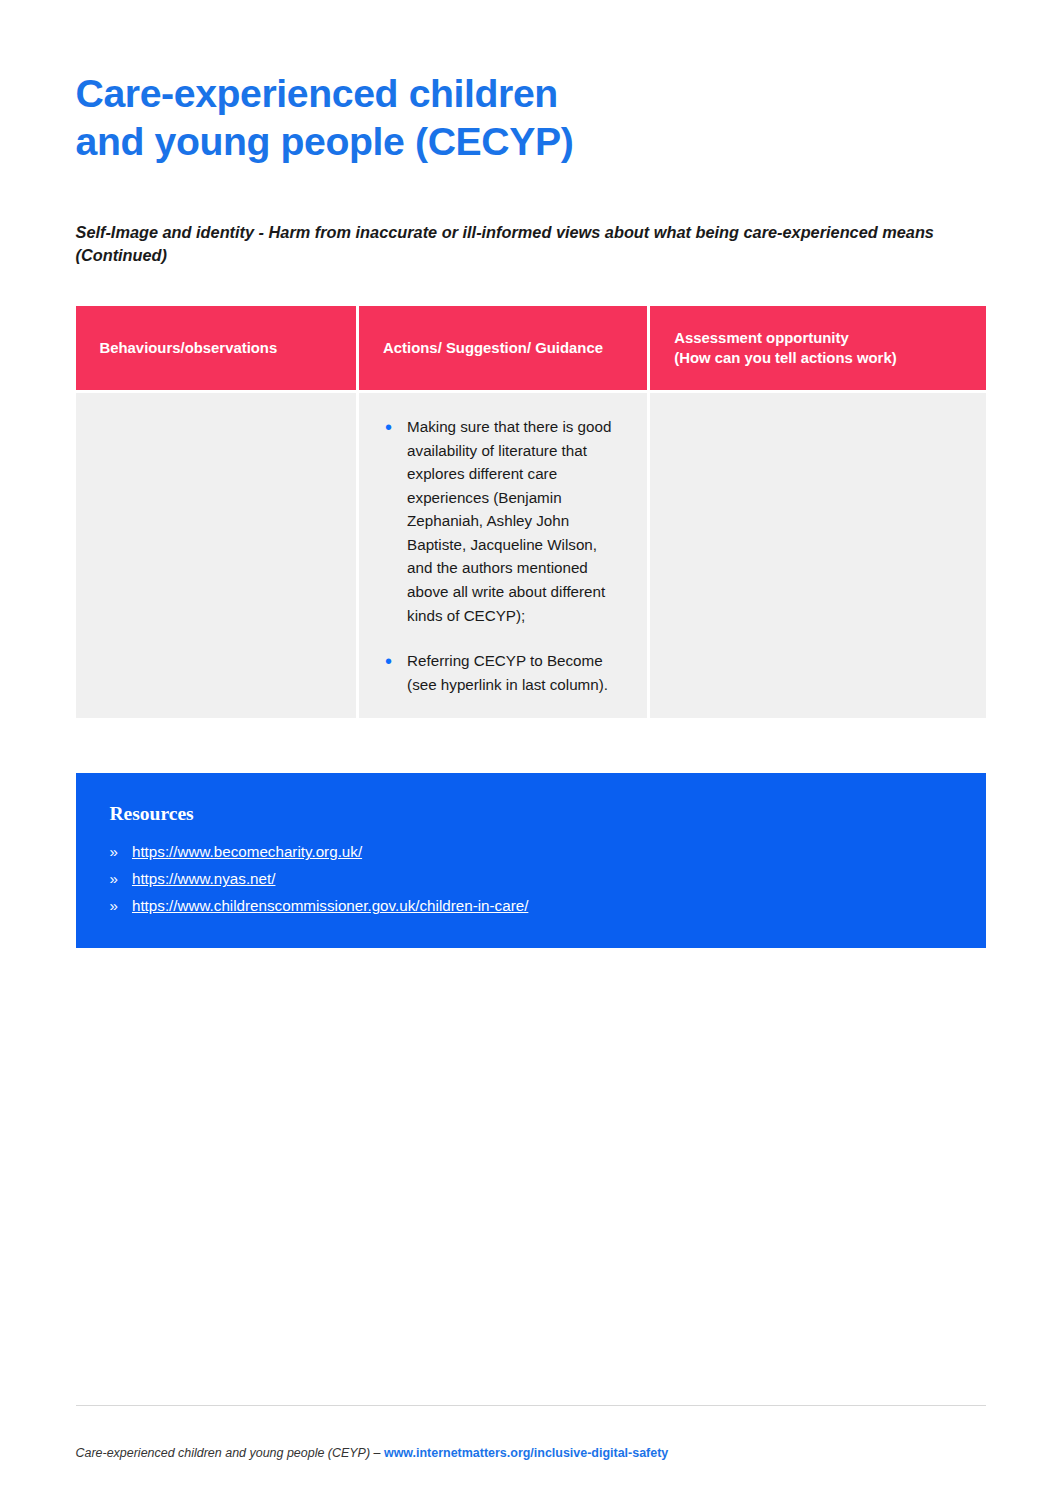Care-experienced children
and young people (CECYP)
Self-Image and identity - Harm from inaccurate or ill-informed views about what being care-experienced means (Continued)
| Behaviours/observations | Actions/ Suggestion/ Guidance | Assessment opportunity (How can you tell actions work) |
| --- | --- | --- |
| | Making sure that there is good availability of literature that explores different care experiences (Benjamin Zephaniah, Ashley John Baptiste, Jacqueline Wilson, and the authors mentioned above all write about different kinds of CECYP); Referring CECYP to Become (see hyperlink in last column). | |
Resources
»https://www.becomecharity.org.uk/
»https://www.nyas.net/
»https://www.childrenscommissioner.gov.uk/children-in-care/
Care-experienced children and young people (CEYP) – www.internetmatters.org/inclusive-digital-safety